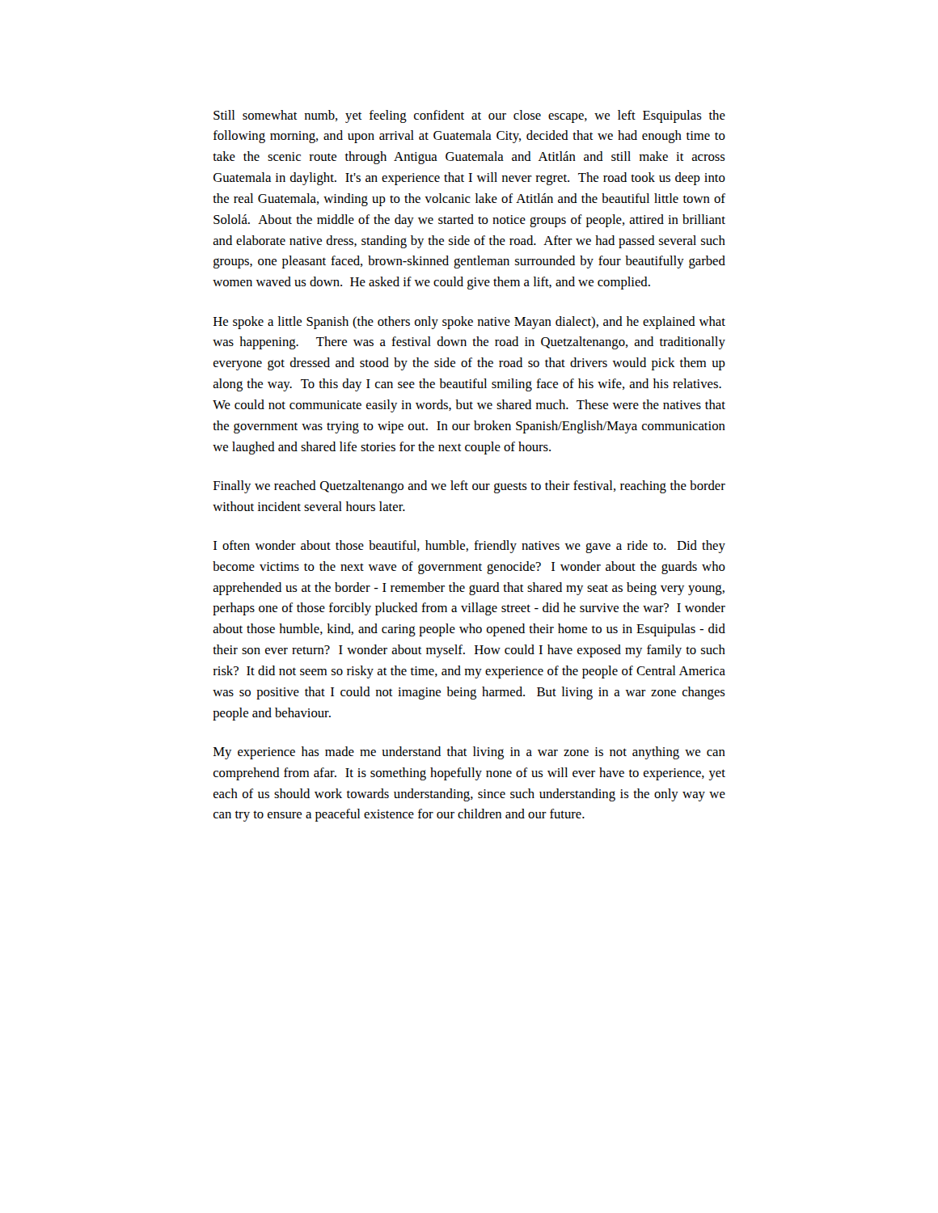Still somewhat numb, yet feeling confident at our close escape, we left Esquipulas the following morning, and upon arrival at Guatemala City, decided that we had enough time to take the scenic route through Antigua Guatemala and Atitlán and still make it across Guatemala in daylight. It's an experience that I will never regret. The road took us deep into the real Guatemala, winding up to the volcanic lake of Atitlán and the beautiful little town of Sololá. About the middle of the day we started to notice groups of people, attired in brilliant and elaborate native dress, standing by the side of the road. After we had passed several such groups, one pleasant faced, brown-skinned gentleman surrounded by four beautifully garbed women waved us down. He asked if we could give them a lift, and we complied.
He spoke a little Spanish (the others only spoke native Mayan dialect), and he explained what was happening. There was a festival down the road in Quetzaltenango, and traditionally everyone got dressed and stood by the side of the road so that drivers would pick them up along the way. To this day I can see the beautiful smiling face of his wife, and his relatives. We could not communicate easily in words, but we shared much. These were the natives that the government was trying to wipe out. In our broken Spanish/English/Maya communication we laughed and shared life stories for the next couple of hours.
Finally we reached Quetzaltenango and we left our guests to their festival, reaching the border without incident several hours later.
I often wonder about those beautiful, humble, friendly natives we gave a ride to. Did they become victims to the next wave of government genocide? I wonder about the guards who apprehended us at the border - I remember the guard that shared my seat as being very young, perhaps one of those forcibly plucked from a village street - did he survive the war? I wonder about those humble, kind, and caring people who opened their home to us in Esquipulas - did their son ever return? I wonder about myself. How could I have exposed my family to such risk? It did not seem so risky at the time, and my experience of the people of Central America was so positive that I could not imagine being harmed. But living in a war zone changes people and behaviour.
My experience has made me understand that living in a war zone is not anything we can comprehend from afar. It is something hopefully none of us will ever have to experience, yet each of us should work towards understanding, since such understanding is the only way we can try to ensure a peaceful existence for our children and our future.